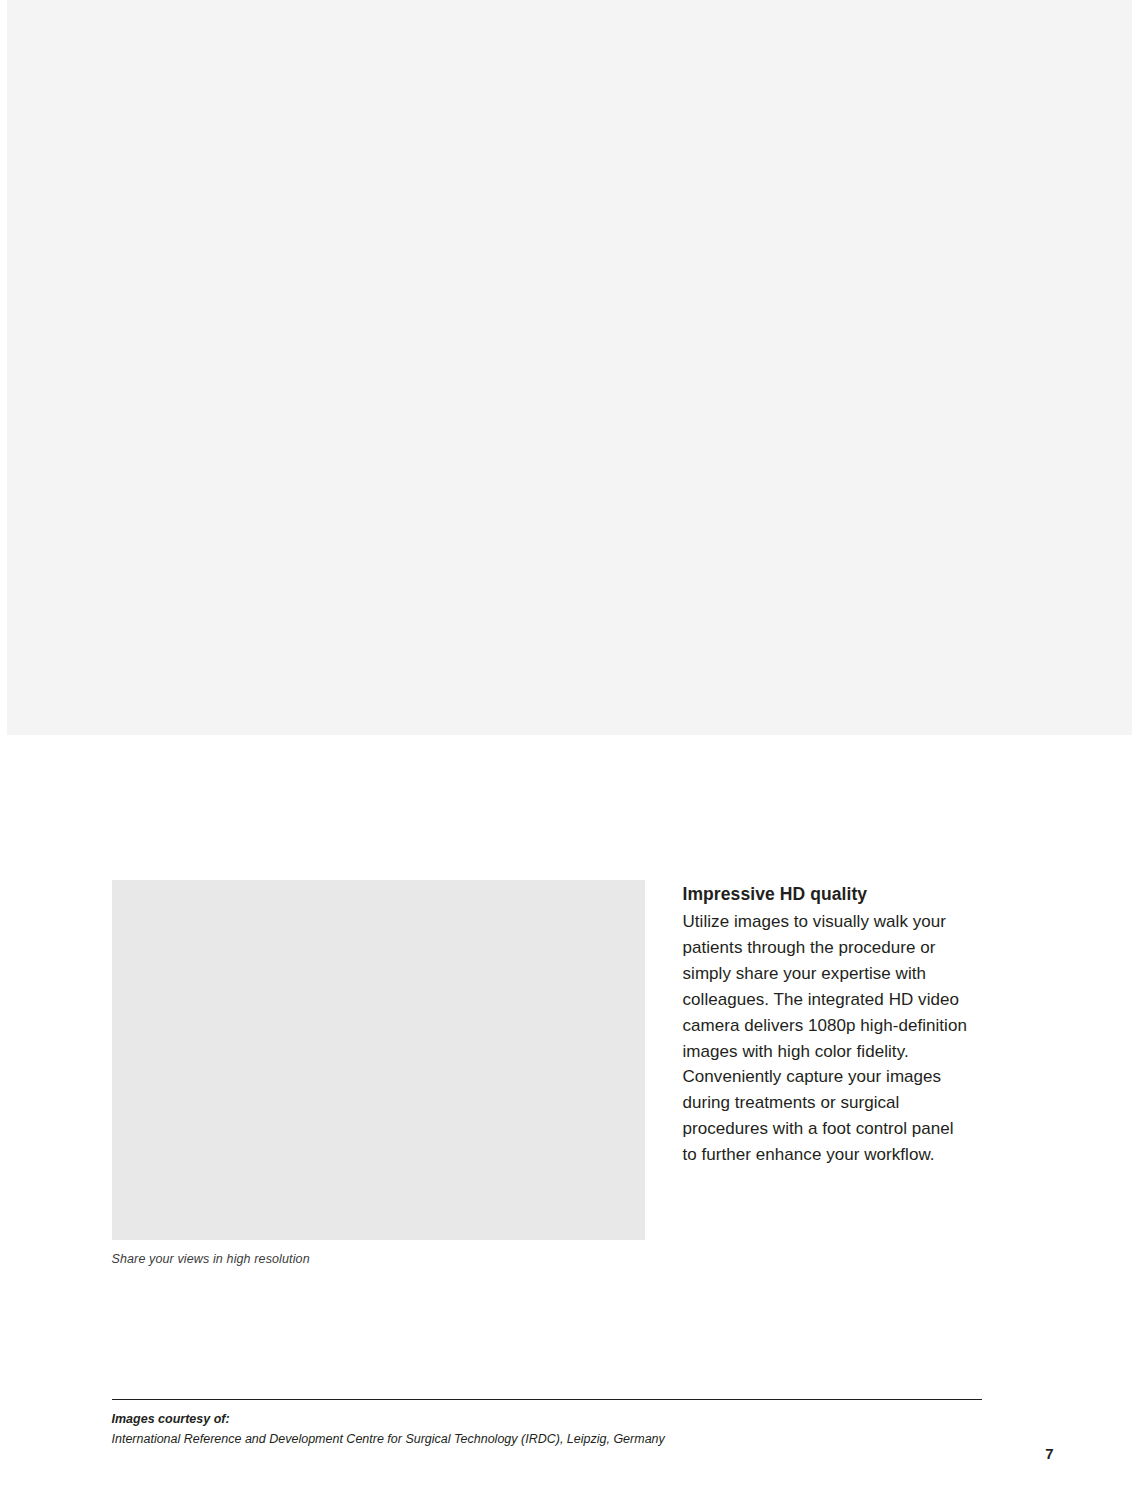Share your views in high resolution
Impressive HD quality
Utilize images to visually walk your patients through the procedure or simply share your expertise with colleagues. The integrated HD video camera delivers 1080p high-definition images with high color fidelity. Conveniently capture your images during treatments or surgical procedures with a foot control panel to further enhance your workflow.
Images courtesy of:
International Reference and Development Centre for Surgical Technology (IRDC), Leipzig, Germany
7